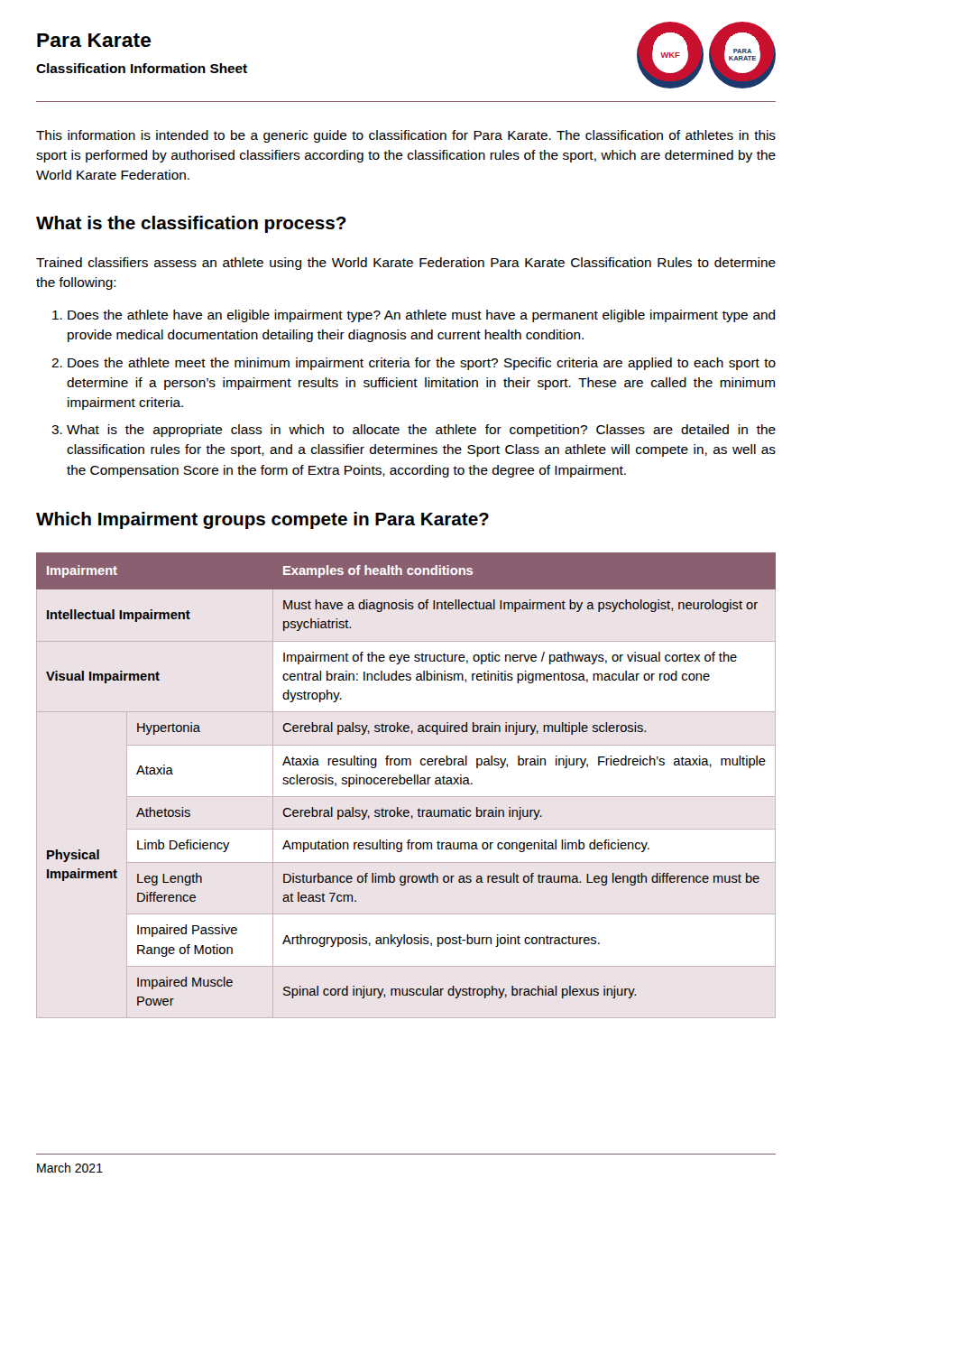Para Karate
Classification Information Sheet
WKF
PARA
KARATE
This information is intended to be a generic guide to classification for Para Karate. The classification of athletes in this sport is performed by authorised classifiers according to the classification rules of the sport, which are determined by the World Karate Federation.
What is the classification process?
Trained classifiers assess an athlete using the World Karate Federation Para Karate Classification Rules to determine the following:
Does the athlete have an eligible impairment type? An athlete must have a permanent eligible impairment type and provide medical documentation detailing their diagnosis and current health condition.
Does the athlete meet the minimum impairment criteria for the sport? Specific criteria are applied to each sport to determine if a person’s impairment results in sufficient limitation in their sport. These are called the minimum impairment criteria.
What is the appropriate class in which to allocate the athlete for competition? Classes are detailed in the classification rules for the sport, and a classifier determines the Sport Class an athlete will compete in, as well as the Compensation Score in the form of Extra Points, according to the degree of Impairment.
Which Impairment groups compete in Para Karate?
| Impairment | Examples of health conditions |
| --- | --- |
| Intellectual Impairment | Must have a diagnosis of Intellectual Impairment by a psychologist, neurologist or psychiatrist. |
| Visual Impairment | Impairment of the eye structure, optic nerve / pathways, or visual cortex of the central brain: Includes albinism, retinitis pigmentosa, macular or rod cone dystrophy. |
| Physical Impairment | Hypertonia | Cerebral palsy, stroke, acquired brain injury, multiple sclerosis. |
| Ataxia | Ataxia resulting from cerebral palsy, brain injury, Friedreich’s ataxia, multiple sclerosis, spinocerebellar ataxia. |
| Athetosis | Cerebral palsy, stroke, traumatic brain injury. |
| Limb Deficiency | Amputation resulting from trauma or congenital limb deficiency. |
| Leg Length Difference | Disturbance of limb growth or as a result of trauma. Leg length difference must be at least 7cm. |
| Impaired Passive Range of Motion | Arthrogryposis, ankylosis, post-burn joint contractures. |
| Impaired Muscle Power | Spinal cord injury, muscular dystrophy, brachial plexus injury. |
March 2021